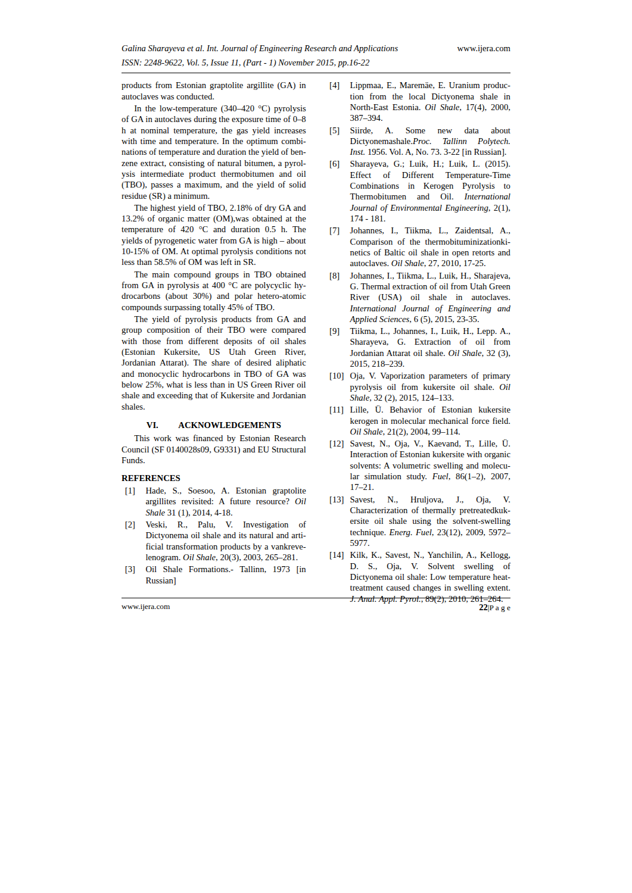www.ijera.com Galina Sharayeva et al. Int. Journal of Engineering Research and Applications
ISSN: 2248-9622, Vol. 5, Issue 11, (Part - 1) November 2015, pp.16-22
products from Estonian graptolite argillite (GA) in autoclaves was conducted.
In the low-temperature (340–420 °C) pyrolysis of GA in autoclaves during the exposure time of 0–8 h at nominal temperature, the gas yield increases with time and temperature. In the optimum combinations of temperature and duration the yield of benzene extract, consisting of natural bitumen, a pyrolysis intermediate product thermobitumen and oil (TBO), passes a maximum, and the yield of solid residue (SR) a minimum.
The highest yield of TBO, 2.18% of dry GA and 13.2% of organic matter (OM),was obtained at the temperature of 420 °C and duration 0.5 h. The yields of pyrogenetic water from GA is high – about 10-15% of OM. At optimal pyrolysis conditions not less than 58.5% of OM was left in SR.
The main compound groups in TBO obtained from GA in pyrolysis at 400 °C are polycyclic hydrocarbons (about 30%) and polar hetero-atomic compounds surpassing totally 45% of TBO.
The yield of pyrolysis products from GA and group composition of their TBO were compared with those from different deposits of oil shales (Estonian Kukersite, US Utah Green River, Jordanian Attarat). The share of desired aliphatic and monocyclic hydrocarbons in TBO of GA was below 25%, what is less than in US Green River oil shale and exceeding that of Kukersite and Jordanian shales.
VI. ACKNOWLEDGEMENTS
This work was financed by Estonian Research Council (SF 0140028s09, G9331) and EU Structural Funds.
REFERENCES
[1] Hade, S., Soesoo, A. Estonian graptolite argillites revisited: A future resource? Oil Shale 31 (1), 2014, 4-18.
[2] Veski, R., Palu, V. Investigation of Dictyonema oil shale and its natural and artificial transformation products by a vankrevelenogram. Oil Shale, 20(3), 2003, 265–281.
[3] Oil Shale Formations.- Tallinn, 1973 [in Russian]
[4] Lippmaa, E., Maremäe, E. Uranium production from the local Dictyonema shale in North-East Estonia. Oil Shale, 17(4), 2000, 387–394.
[5] Siirde, A. Some new data about Dictyonemashale.Proc. Tallinn Polytech. Inst. 1956. Vol. A, No. 73. 3-22 [in Russian].
[6] Sharayeva, G.; Luik, H.; Luik, L. (2015). Effect of Different Temperature-Time Combinations in Kerogen Pyrolysis to Thermobitumen and Oil. International Journal of Environmental Engineering, 2(1), 174 - 181.
[7] Johannes, I., Tiikma, L., Zaidentsal, A., Comparison of the thermobituminizationkinetics of Baltic oil shale in open retorts and autoclaves. Oil Shale, 27, 2010, 17-25.
[8] Johannes, I., Tiikma, L., Luik, H., Sharajeva, G. Thermal extraction of oil from Utah Green River (USA) oil shale in autoclaves. International Journal of Engineering and Applied Sciences, 6 (5), 2015, 23-35.
[9] Tiikma, L., Johannes, I., Luik, H., Lepp. A., Sharayeva, G. Extraction of oil from Jordanian Attarat oil shale. Oil Shale, 32 (3), 2015, 218–239.
[10] Oja, V. Vaporization parameters of primary pyrolysis oil from kukersite oil shale. Oil Shale, 32 (2), 2015, 124–133.
[11] Lille, Ü. Behavior of Estonian kukersite kerogen in molecular mechanical force field. Oil Shale, 21(2), 2004, 99–114.
[12] Savest, N., Oja, V., Kaevand, T., Lille, Ü. Interaction of Estonian kukersite with organic solvents: A volumetric swelling and molecular simulation study. Fuel, 86(1–2), 2007, 17–21.
[13] Savest, N., Hruljova, J., Oja, V. Characterization of thermally pretreatedkukersite oil shale using the solvent-swelling technique. Energ. Fuel, 23(12), 2009, 5972–5977.
[14] Kilk, K., Savest, N., Yanchilin, A., Kellogg, D. S., Oja, V. Solvent swelling of Dictyonema oil shale: Low temperature heat-treatment caused changes in swelling extent. J. Anal. Appl. Pyrol., 89(2), 2010, 261–264.
www.ijera.com 22|P a g e